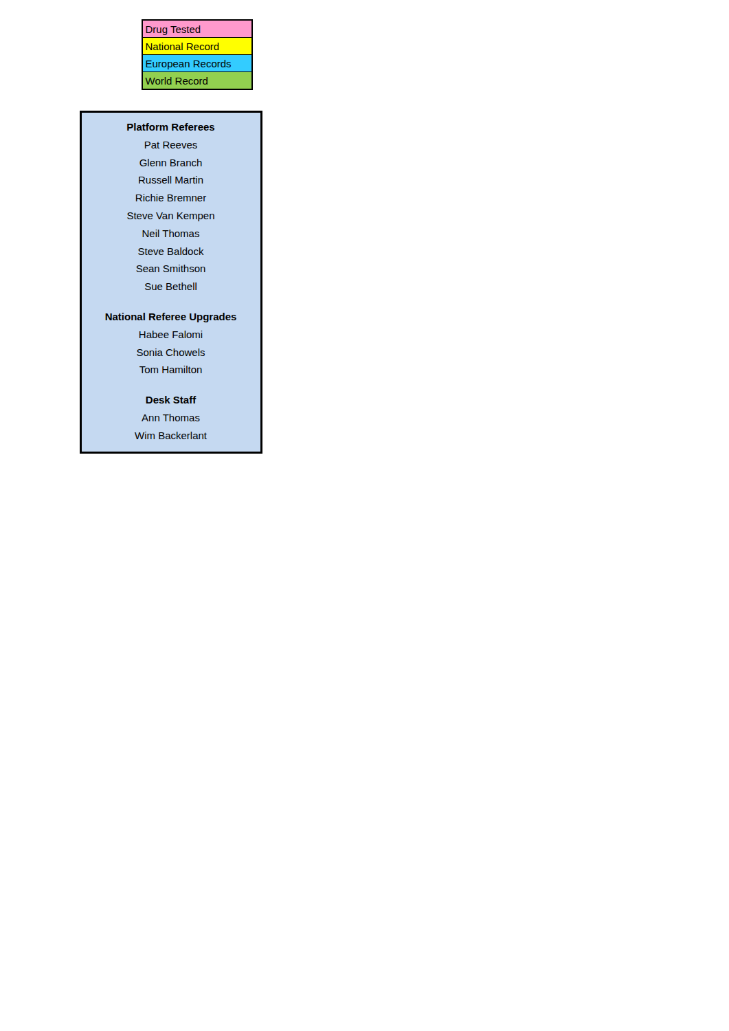| Drug Tested |
| National Record |
| European Records |
| World Record |
Platform Referees
Pat Reeves
Glenn Branch
Russell Martin
Richie Bremner
Steve Van Kempen
Neil Thomas
Steve Baldock
Sean Smithson
Sue Bethell
National Referee Upgrades
Habee Falomi
Sonia Chowels
Tom Hamilton
Desk Staff
Ann Thomas
Wim Backerlant